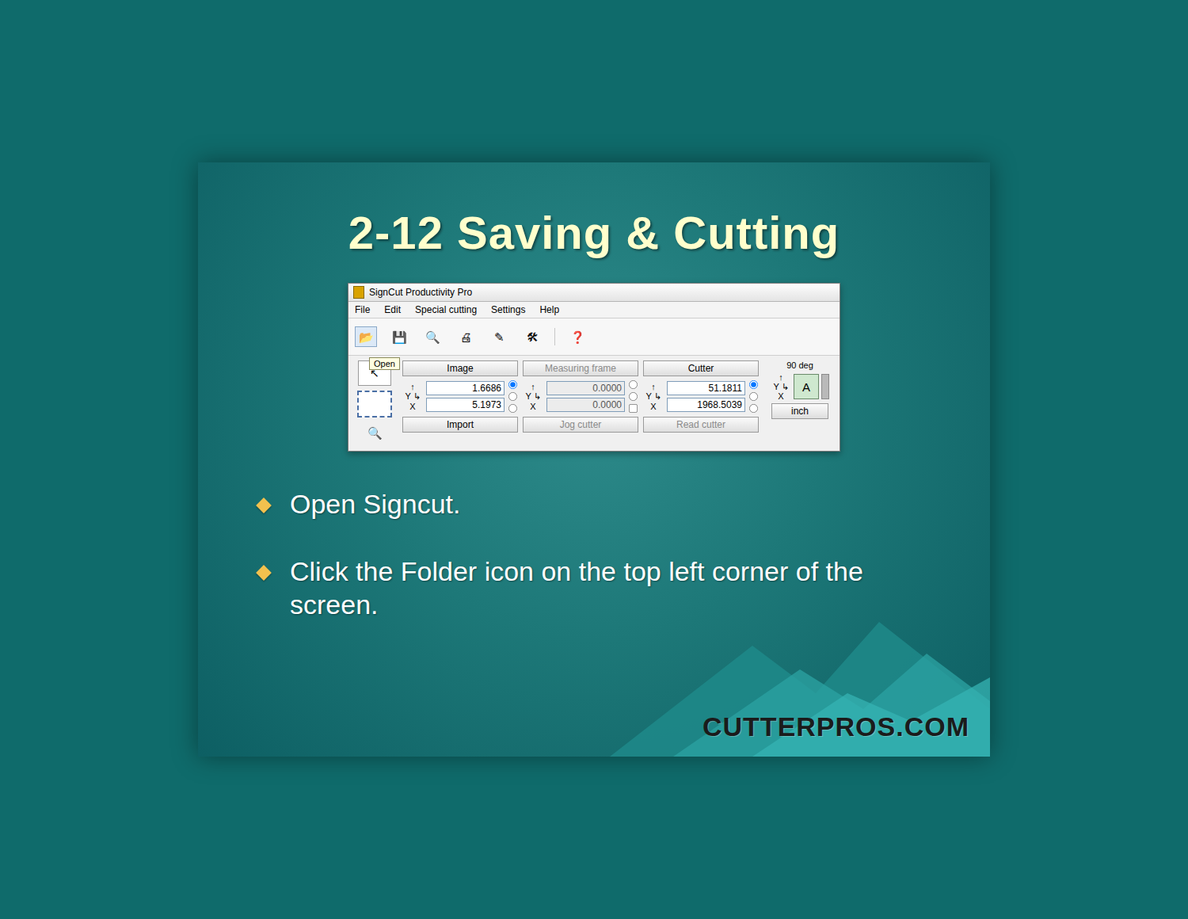2-12 Saving & Cutting
SignCut Productivity Pro
File Edit Special cutting Settings Help
📂
💾
🔍
🖨
✎
🛠
❓
Open
↖
🔍
Image
↑
Y ↳
X
Import
Measuring frame
↑
Y ↳
X
Jog cutter
Cutter
↑
Y ↳
X
Read cutter
90 deg
↑
Y ↳
X
A
inch
Open Signcut.
Click the Folder icon on the top left corner of the screen.
CUTTERPROS.COM